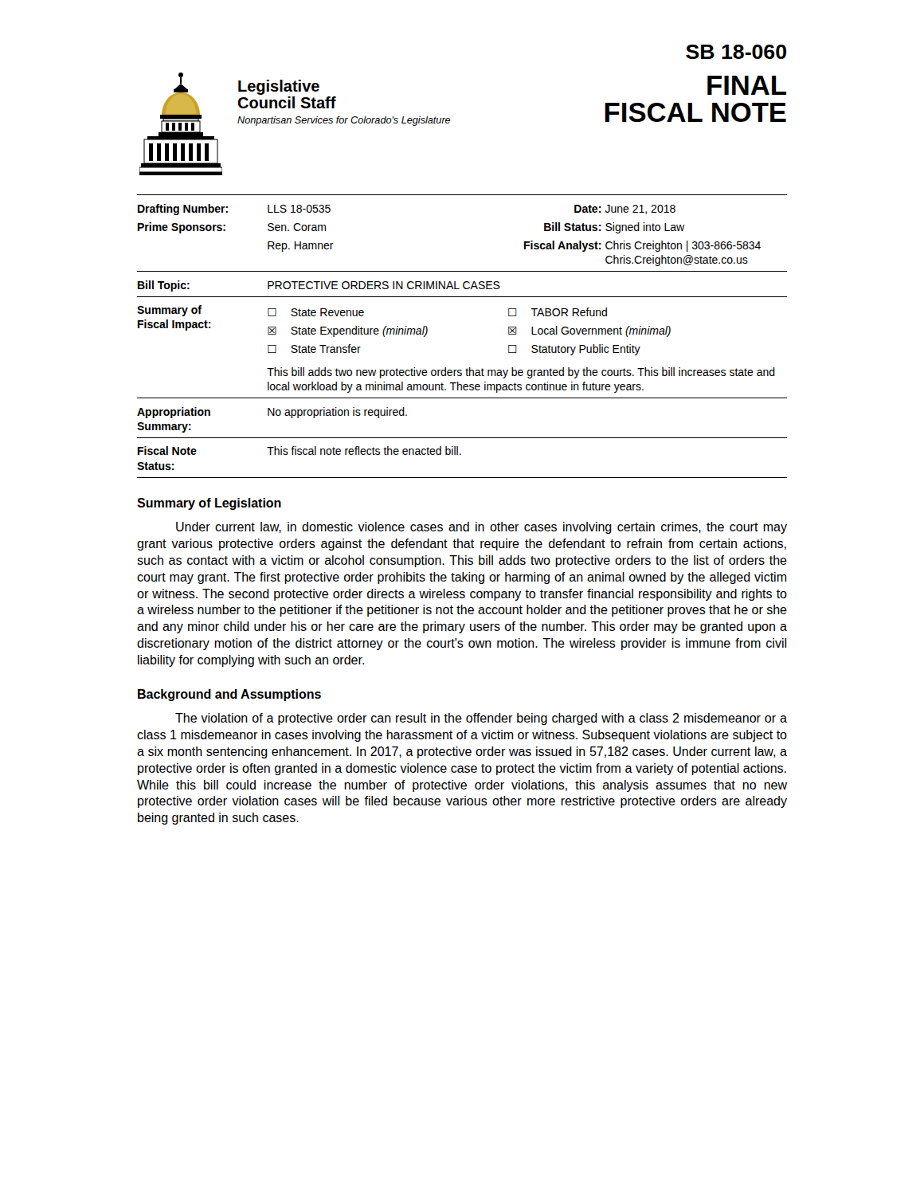SB 18-060
Legislative
Council Staff
Nonpartisan Services for Colorado's Legislature
FINAL
FISCAL NOTE
| Drafting Number: | LLS 18-0535 | Date: | June 21, 2018 |
| Prime Sponsors: | Sen. Coram | Bill Status: | Signed into Law |
| | Rep. Hamner | Fiscal Analyst: | Chris Creighton / 303-866-5834 Chris.Creighton@state.co.us |
| Bill Topic: | PROTECTIVE ORDERS IN CRIMINAL CASES |
| Summary of Fiscal Impact: | / ☐ / State Revenue / ☐ / TABOR Refund / / ☒ / State Expenditure (minimal) / ☒ / Local Government (minimal) / / ☐ / State Transfer / ☐ / Statutory Public Entity / This bill adds two new protective orders that may be granted by the courts. This bill increases state and local workload by a minimal amount. These impacts continue in future years. |
| Appropriation Summary: | No appropriation is required. |
| Fiscal Note Status: | This fiscal note reflects the enacted bill. |
Summary of Legislation
Under current law, in domestic violence cases and in other cases involving certain crimes, the court may grant various protective orders against the defendant that require the defendant to refrain from certain actions, such as contact with a victim or alcohol consumption. This bill adds two protective orders to the list of orders the court may grant. The first protective order prohibits the taking or harming of an animal owned by the alleged victim or witness. The second protective order directs a wireless company to transfer financial responsibility and rights to a wireless number to the petitioner if the petitioner is not the account holder and the petitioner proves that he or she and any minor child under his or her care are the primary users of the number. This order may be granted upon a discretionary motion of the district attorney or the court's own motion. The wireless provider is immune from civil liability for complying with such an order.
Background and Assumptions
The violation of a protective order can result in the offender being charged with a class 2 misdemeanor or a class 1 misdemeanor in cases involving the harassment of a victim or witness. Subsequent violations are subject to a six month sentencing enhancement. In 2017, a protective order was issued in 57,182 cases. Under current law, a protective order is often granted in a domestic violence case to protect the victim from a variety of potential actions. While this bill could increase the number of protective order violations, this analysis assumes that no new protective order violation cases will be filed because various other more restrictive protective orders are already being granted in such cases.